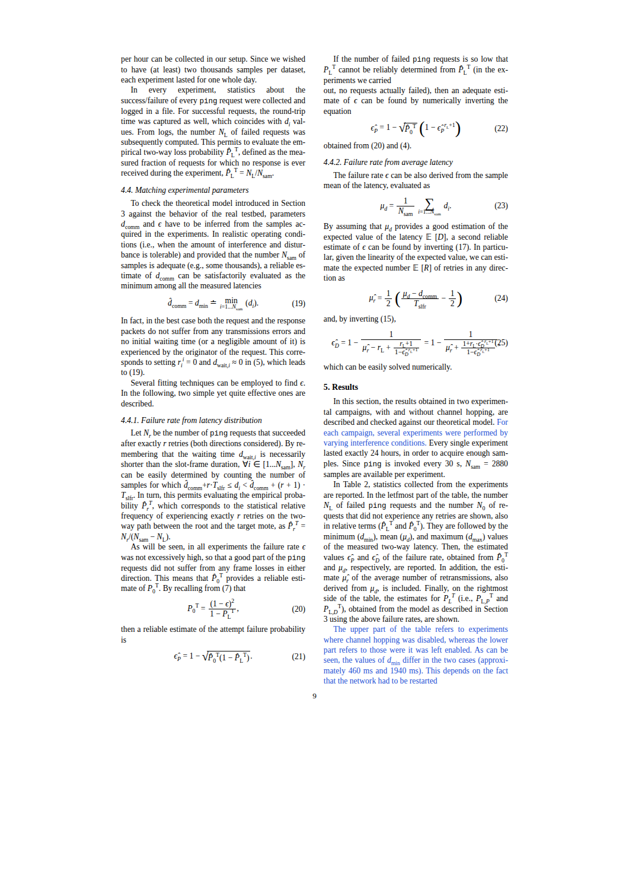per hour can be collected in our setup. Since we wished to have (at least) two thousands samples per dataset, each experiment lasted for one whole day.
In every experiment, statistics about the success/failure of every ping request were collected and logged in a file. For successful requests, the round-trip time was captured as well, which coincides with di values. From logs, the number NL of failed requests was subsequently computed. This permits to evaluate the empirical two-way loss probability P̂LT, defined as the measured fraction of requests for which no response is ever received during the experiment, P̂LT = NL/Nsam.
4.4. Matching experimental parameters
To check the theoretical model introduced in Section 3 against the behavior of the real testbed, parameters dcomm and ϵ have to be inferred from the samples acquired in the experiments. In realistic operating conditions (i.e., when the amount of interference and disturbance is tolerable) and provided that the number Nsam of samples is adequate (e.g., some thousands), a reliable estimate of dcomm can be satisfactorily evaluated as the minimum among all the measured latencies
d̂comm = dmin ≐ min i=1...Nsam (di). (19)
In fact, in the best case both the request and the response packets do not suffer from any transmissions errors and no initial waiting time (or a negligible amount of it) is experienced by the originator of the request. This corresponds to setting rii = 0 and dwait,i ≈ 0 in (5), which leads to (19).
Several fitting techniques can be employed to find ϵ. In the following, two simple yet quite effective ones are described.
4.4.1. Failure rate from latency distribution
Let Nr be the number of ping requests that succeeded after exactly r retries (both directions considered). By remembering that the waiting time dwait,i is necessarily shorter than the slot-frame duration, ∀i ∈ [1...Nsam], Nr can be easily determined by counting the number of samples for which d̂comm+r·Tslfr ≤ di < d̂comm + (r + 1) · Tslfr. In turn, this permits evaluating the empirical probability P̂rT, which corresponds to the statistical relative frequency of experiencing exactly r retries on the two-way path between the root and the target mote, as P̂rT = Nr/(Nsam − NL).
As will be seen, in all experiments the failure rate ϵ was not excessively high, so that a good part of the ping requests did not suffer from any frame losses in either direction. This means that P̂0T provides a reliable estimate of P0T. By recalling from (7) that
P0T = (1 − ϵ)21 − PLT, (20)
then a reliable estimate of the attempt failure probability is
ϵ̂P = 1 − P̂0T(1 − P̂LT). (21)
If the number of failed ping requests is so low that PLT cannot be reliably determined from P̂LT (in the experiments we carried
out, no requests actually failed), then an adequate estimate of ϵ can be found by numerically inverting the equation
ϵ̂P = 1 − P̂0T (1 − ϵ̂PrL+1) (22)
obtained from (20) and (4).
4.4.2. Failure rate from average latency
The failure rate ϵ can be also derived from the sample mean of the latency, evaluated as
μd = 1 Nsam ∑i=1...Nsam di. (23)
By assuming that μd provides a good estimation of the expected value of the latency 𝔼 [D], a second reliable estimate of ϵ can be found by inverting (17). In particular, given the linearity of the expected value, we can estimate the expected number 𝔼 [R] of retries in any direction as
μ̂r = 12 (μd − dcomm Tslfr − 12) (24)
and, by inverting (15),
ϵ̂D = 1 − 1 μ̂r − rL + rL+11−ϵ̂DrL+1 = 1 − 1 μ̂r + 1+rL·ϵ̂DrL+11−ϵ̂DrL+1, (25)
which can be easily solved numerically.
5. Results
In this section, the results obtained in two experimental campaigns, with and without channel hopping, are described and checked against our theoretical model. For each campaign, several experiments were performed by varying interference conditions. Every single experiment lasted exactly 24 hours, in order to acquire enough samples. Since ping is invoked every 30 s, Nsam = 2880 samples are available per experiment.
In Table 2, statistics collected from the experiments are reported. In the letfmost part of the table, the number NL of failed ping requests and the number N0 of requests that did not experience any retries are shown, also in relative terms (P̂LT and P̂0T). They are followed by the minimum (dmin), mean (μd), and maximum (dmax) values of the measured two-way latency. Then, the estimated values ϵ̂P and ϵ̂D of the failure rate, obtained from P̂0T and μd, respectively, are reported. In addition, the estimate μ̂r of the average number of retransmissions, also derived from μd, is included. Finally, on the rightmost side of the table, the estimates for PLT (i.e., PL,PT and PL,DT), obtained from the model as described in Section 3 using the above failure rates, are shown.
The upper part of the table refers to experiments where channel hopping was disabled, whereas the lower part refers to those were it was left enabled. As can be seen, the values of dmin differ in the two cases (approximately 460 ms and 1940 ms). This depends on the fact that the network had to be restarted
9